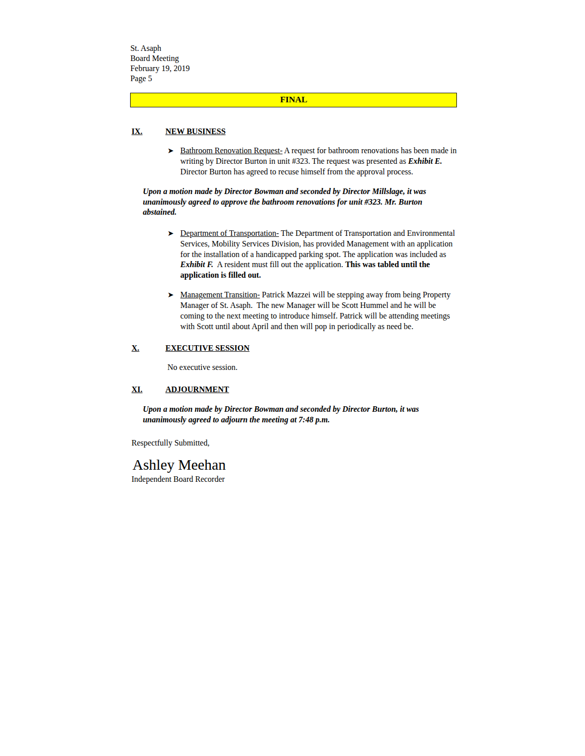St. Asaph
Board Meeting
February 19, 2019
Page 5
FINAL
IX. NEW BUSINESS
Bathroom Renovation Request- A request for bathroom renovations has been made in writing by Director Burton in unit #323. The request was presented as Exhibit E. Director Burton has agreed to recuse himself from the approval process.
Upon a motion made by Director Bowman and seconded by Director Millslage, it was unanimously agreed to approve the bathroom renovations for unit #323. Mr. Burton abstained.
Department of Transportation- The Department of Transportation and Environmental Services, Mobility Services Division, has provided Management with an application for the installation of a handicapped parking spot. The application was included as Exhibit F. A resident must fill out the application. This was tabled until the application is filled out.
Management Transition- Patrick Mazzei will be stepping away from being Property Manager of St. Asaph. The new Manager will be Scott Hummel and he will be coming to the next meeting to introduce himself. Patrick will be attending meetings with Scott until about April and then will pop in periodically as need be.
X. EXECUTIVE SESSION
No executive session.
XI. ADJOURNMENT
Upon a motion made by Director Bowman and seconded by Director Burton, it was unanimously agreed to adjourn the meeting at 7:48 p.m.
Respectfully Submitted,
Ashley Meehan
Independent Board Recorder